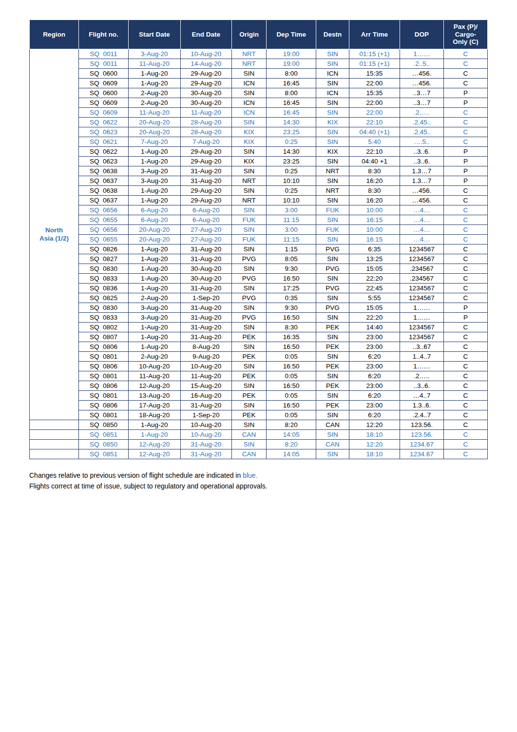| Region | Flight no. | Start Date | End Date | Origin | Dep Time | Destn | Arr Time | DOP | Pax (P)/ Cargo- Only (C) |
| --- | --- | --- | --- | --- | --- | --- | --- | --- | --- |
| North Asia (1/2) | SQ 0011 | 3-Aug-20 | 10-Aug-20 | NRT | 19:00 | SIN | 01:15 (+1) | 1…… | C |
| SQ 0011 | 11-Aug-20 | 14-Aug-20 | NRT | 19:00 | SIN | 01:15 (+1) | .2..5.. | C |
| SQ 0600 | 1-Aug-20 | 29-Aug-20 | SIN | 8:00 | ICN | 15:35 | …456. | C |
| SQ 0609 | 1-Aug-20 | 29-Aug-20 | ICN | 16:45 | SIN | 22:00 | …456. | C |
| SQ 0600 | 2-Aug-20 | 30-Aug-20 | SIN | 8:00 | ICN | 15:35 | ..3…7 | P |
| SQ 0609 | 2-Aug-20 | 30-Aug-20 | ICN | 16:45 | SIN | 22:00 | ..3…7 | P |
| SQ 0609 | 11-Aug-20 | 11-Aug-20 | ICN | 16:45 | SIN | 22:00 | .2….. | C |
| SQ 0622 | 20-Aug-20 | 28-Aug-20 | SIN | 14:30 | KIX | 22:10 | .2.45.. | C |
| SQ 0623 | 20-Aug-20 | 28-Aug-20 | KIX | 23:25 | SIN | 04:40 (+1) | .2.45.. | C |
| SQ 0621 | 7-Aug-20 | 7-Aug-20 | KIX | 0:25 | SIN | 5:40 | ….5.. | C |
| SQ 0622 | 1-Aug-20 | 29-Aug-20 | SIN | 14:30 | KIX | 22:10 | ..3..6. | P |
| SQ 0623 | 1-Aug-20 | 29-Aug-20 | KIX | 23:25 | SIN | 04:40 +1 | ..3..6. | P |
| SQ 0638 | 3-Aug-20 | 31-Aug-20 | SIN | 0:25 | NRT | 8:30 | 1.3…7 | P |
| SQ 0637 | 3-Aug-20 | 31-Aug-20 | NRT | 10:10 | SIN | 16:20 | 1.3…7 | P |
| SQ 0638 | 1-Aug-20 | 29-Aug-20 | SIN | 0:25 | NRT | 8:30 | …456. | C |
| SQ 0637 | 1-Aug-20 | 29-Aug-20 | NRT | 10:10 | SIN | 16:20 | …456. | C |
| SQ 0656 | 6-Aug-20 | 6-Aug-20 | SIN | 3:00 | FUK | 10:00 | …4… | C |
| SQ 0655 | 6-Aug-20 | 6-Aug-20 | FUK | 11:15 | SIN | 16:15 | …4… | C |
| SQ 0656 | 20-Aug-20 | 27-Aug-20 | SIN | 3:00 | FUK | 10:00 | …4… | C |
| SQ 0655 | 20-Aug-20 | 27-Aug-20 | FUK | 11:15 | SIN | 16:15 | …4… | C |
| SQ 0826 | 1-Aug-20 | 31-Aug-20 | SIN | 1:15 | PVG | 6:35 | 1234567 | C |
| SQ 0827 | 1-Aug-20 | 31-Aug-20 | PVG | 8:05 | SIN | 13:25 | 1234567 | C |
| SQ 0830 | 1-Aug-20 | 30-Aug-20 | SIN | 9:30 | PVG | 15:05 | .234567 | C |
| SQ 0833 | 1-Aug-20 | 30-Aug-20 | PVG | 16:50 | SIN | 22:20 | .234567 | C |
| SQ 0836 | 1-Aug-20 | 31-Aug-20 | SIN | 17:25 | PVG | 22:45 | 1234567 | C |
| SQ 0825 | 2-Aug-20 | 1-Sep-20 | PVG | 0:35 | SIN | 5:55 | 1234567 | C |
| SQ 0830 | 3-Aug-20 | 31-Aug-20 | SIN | 9:30 | PVG | 15:05 | 1…… | P |
| SQ 0833 | 3-Aug-20 | 31-Aug-20 | PVG | 16:50 | SIN | 22:20 | 1…… | P |
| SQ 0802 | 1-Aug-20 | 31-Aug-20 | SIN | 8:30 | PEK | 14:40 | 1234567 | C |
| SQ 0807 | 1-Aug-20 | 31-Aug-20 | PEK | 16:35 | SIN | 23:00 | 1234567 | C |
| SQ 0806 | 1-Aug-20 | 8-Aug-20 | SIN | 16:50 | PEK | 23:00 | ..3..67 | C |
| SQ 0801 | 2-Aug-20 | 9-Aug-20 | PEK | 0:05 | SIN | 6:20 | 1..4..7 | C |
| SQ 0806 | 10-Aug-20 | 10-Aug-20 | SIN | 16:50 | PEK | 23:00 | 1…… | C |
| SQ 0801 | 11-Aug-20 | 11-Aug-20 | PEK | 0:05 | SIN | 6:20 | .2….. | C |
| SQ 0806 | 12-Aug-20 | 15-Aug-20 | SIN | 16:50 | PEK | 23:00 | ..3..6. | C |
| SQ 0801 | 13-Aug-20 | 16-Aug-20 | PEK | 0:05 | SIN | 6:20 | …4..7 | C |
| SQ 0806 | 17-Aug-20 | 31-Aug-20 | SIN | 16:50 | PEK | 23:00 | 1.3..6. | C |
| SQ 0801 | 18-Aug-20 | 1-Sep-20 | PEK | 0:05 | SIN | 6:20 | .2.4..7 | C |
| | SQ 0850 | 1-Aug-20 | 10-Aug-20 | SIN | 8:20 | CAN | 12:20 | 123.56. | C |
| | SQ 0851 | 1-Aug-20 | 10-Aug-20 | CAN | 14:05 | SIN | 18:10 | 123.56. | C |
| | SQ 0850 | 12-Aug-20 | 31-Aug-20 | SIN | 8:20 | CAN | 12:20 | 1234.67 | C |
| | SQ 0851 | 12-Aug-20 | 31-Aug-20 | CAN | 14:05 | SIN | 18:10 | 1234.67 | C |
Changes relative to previous version of flight schedule are indicated in blue.
Flights correct at time of issue, subject to regulatory and operational approvals.